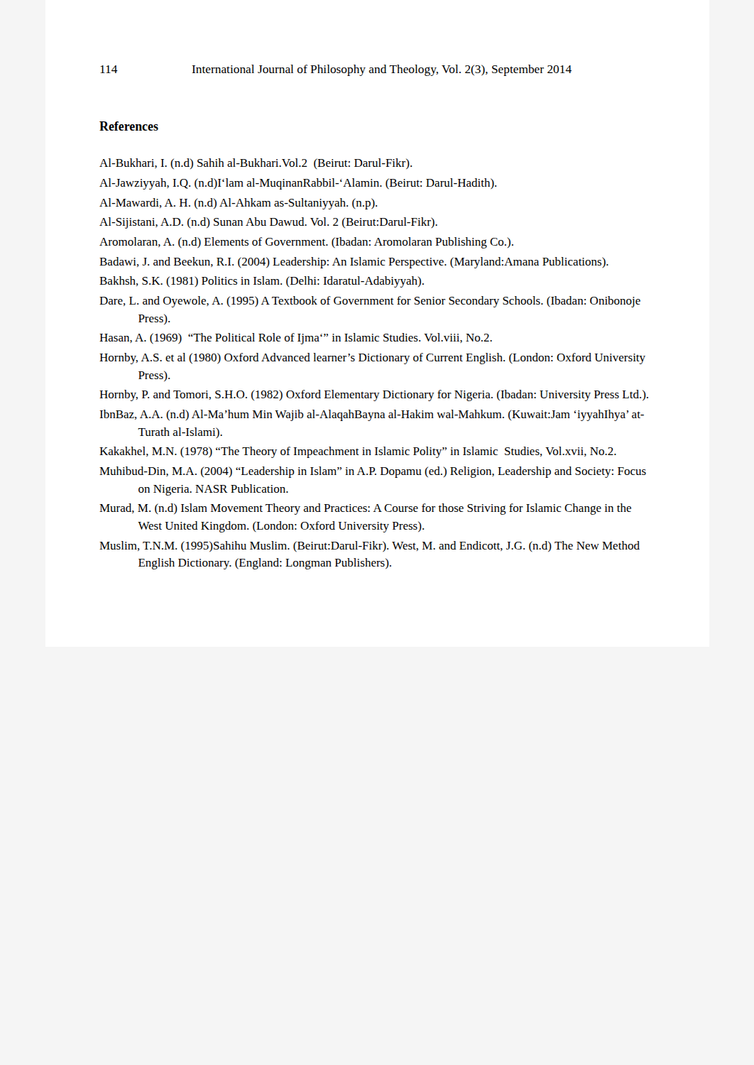114 International Journal of Philosophy and Theology, Vol. 2(3), September 2014
References
Al-Bukhari, I. (n.d) Sahih al-Bukhari.Vol.2 (Beirut: Darul-Fikr).
Al-Jawziyyah, I.Q. (n.d)I‘lam al-MuqinanRabbil-‘Alamin. (Beirut: Darul-Hadith).
Al-Mawardi, A. H. (n.d) Al-Ahkam as-Sultaniyyah. (n.p).
Al-Sijistani, A.D. (n.d) Sunan Abu Dawud. Vol. 2 (Beirut:Darul-Fikr).
Aromolaran, A. (n.d) Elements of Government. (Ibadan: Aromolaran Publishing Co.).
Badawi, J. and Beekun, R.I. (2004) Leadership: An Islamic Perspective. (Maryland:Amana Publications).
Bakhsh, S.K. (1981) Politics in Islam. (Delhi: Idaratul-Adabiyyah).
Dare, L. and Oyewole, A. (1995) A Textbook of Government for Senior Secondary Schools. (Ibadan: Onibonoje Press).
Hasan, A. (1969) “The Political Role of Ijma‘” in Islamic Studies. Vol.viii, No.2.
Hornby, A.S. et al (1980) Oxford Advanced learner’s Dictionary of Current English. (London: Oxford University Press).
Hornby, P. and Tomori, S.H.O. (1982) Oxford Elementary Dictionary for Nigeria. (Ibadan: University Press Ltd.).
IbnBaz, A.A. (n.d) Al-Ma’hum Min Wajib al-AlaqahBayna al-Hakim wal-Mahkum. (Kuwait:Jam ‘iyyahIhya’ at-Turath al-Islami).
Kakakhel, M.N. (1978) “The Theory of Impeachment in Islamic Polity” in Islamic Studies, Vol.xvii, No.2.
Muhibud-Din, M.A. (2004) “Leadership in Islam” in A.P. Dopamu (ed.) Religion, Leadership and Society: Focus on Nigeria. NASR Publication.
Murad, M. (n.d) Islam Movement Theory and Practices: A Course for those Striving for Islamic Change in the West United Kingdom. (London: Oxford University Press).
Muslim, T.N.M. (1995)Sahihu Muslim. (Beirut:Darul-Fikr). West, M. and Endicott, J.G. (n.d) The New Method English Dictionary. (England: Longman Publishers).